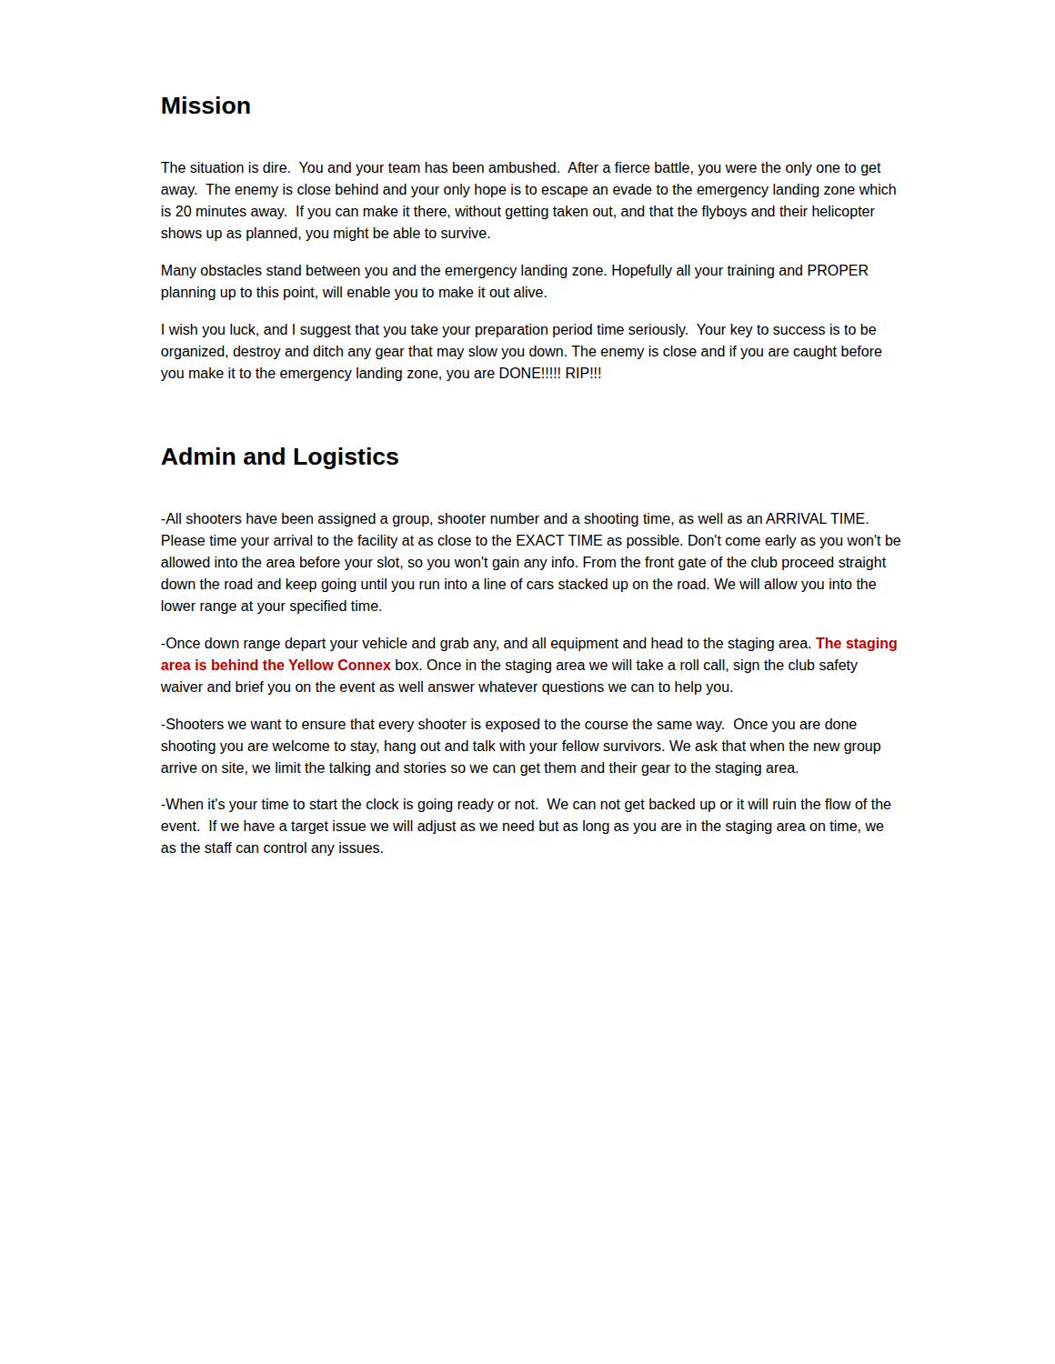Mission
The situation is dire. You and your team has been ambushed. After a fierce battle, you were the only one to get away. The enemy is close behind and your only hope is to escape an evade to the emergency landing zone which is 20 minutes away. If you can make it there, without getting taken out, and that the flyboys and their helicopter shows up as planned, you might be able to survive.
Many obstacles stand between you and the emergency landing zone. Hopefully all your training and PROPER planning up to this point, will enable you to make it out alive.
I wish you luck, and I suggest that you take your preparation period time seriously. Your key to success is to be organized, destroy and ditch any gear that may slow you down. The enemy is close and if you are caught before you make it to the emergency landing zone, you are DONE!!!!! RIP!!!
Admin and Logistics
-All shooters have been assigned a group, shooter number and a shooting time, as well as an ARRIVAL TIME. Please time your arrival to the facility at as close to the EXACT TIME as possible. Don't come early as you won't be allowed into the area before your slot, so you won't gain any info. From the front gate of the club proceed straight down the road and keep going until you run into a line of cars stacked up on the road. We will allow you into the lower range at your specified time.
-Once down range depart your vehicle and grab any, and all equipment and head to the staging area. The staging area is behind the Yellow Connex box. Once in the staging area we will take a roll call, sign the club safety waiver and brief you on the event as well answer whatever questions we can to help you.
-Shooters we want to ensure that every shooter is exposed to the course the same way. Once you are done shooting you are welcome to stay, hang out and talk with your fellow survivors. We ask that when the new group arrive on site, we limit the talking and stories so we can get them and their gear to the staging area.
-When it's your time to start the clock is going ready or not. We can not get backed up or it will ruin the flow of the event. If we have a target issue we will adjust as we need but as long as you are in the staging area on time, we as the staff can control any issues.